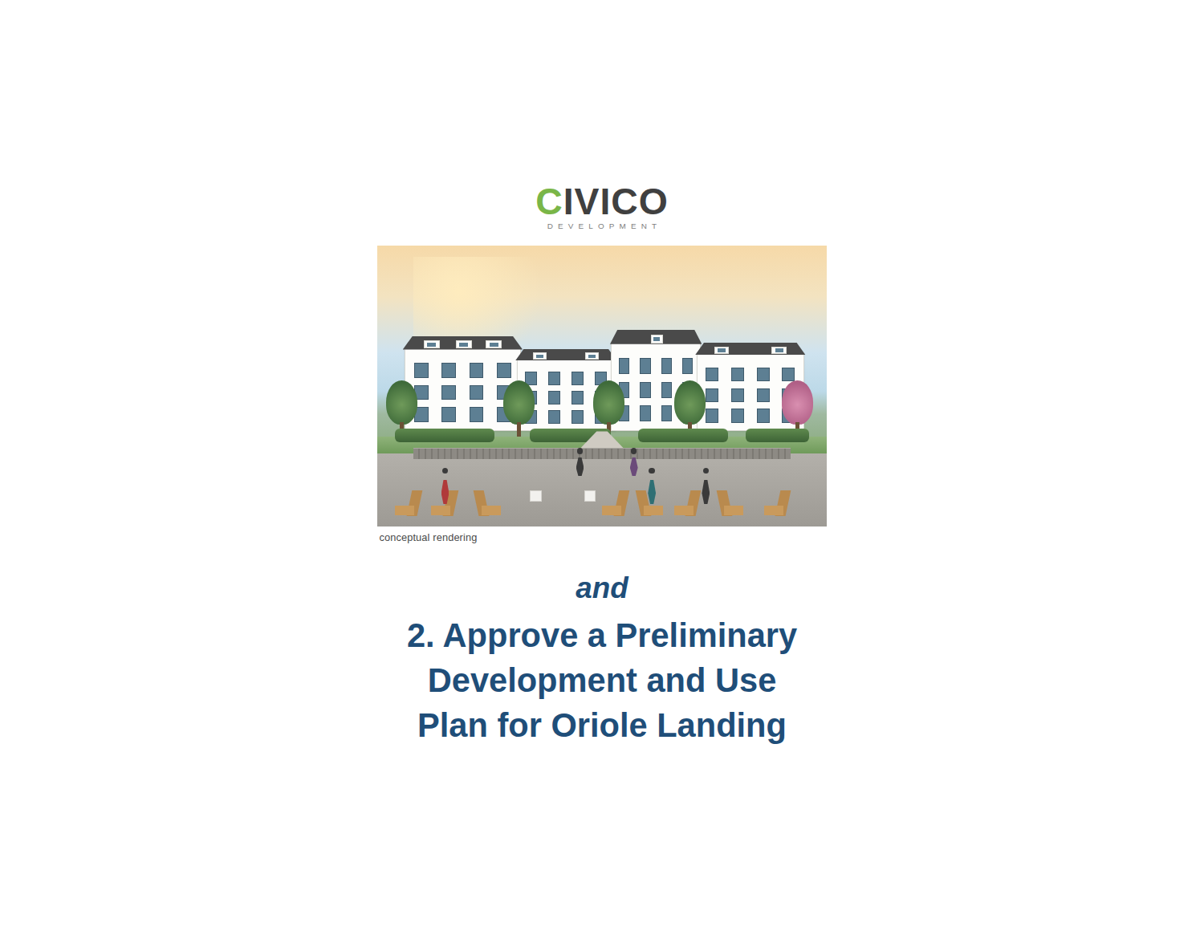CIVICO
Development
conceptual rendering
and
2. Approve a Preliminary Development and Use Plan for Oriole Landing